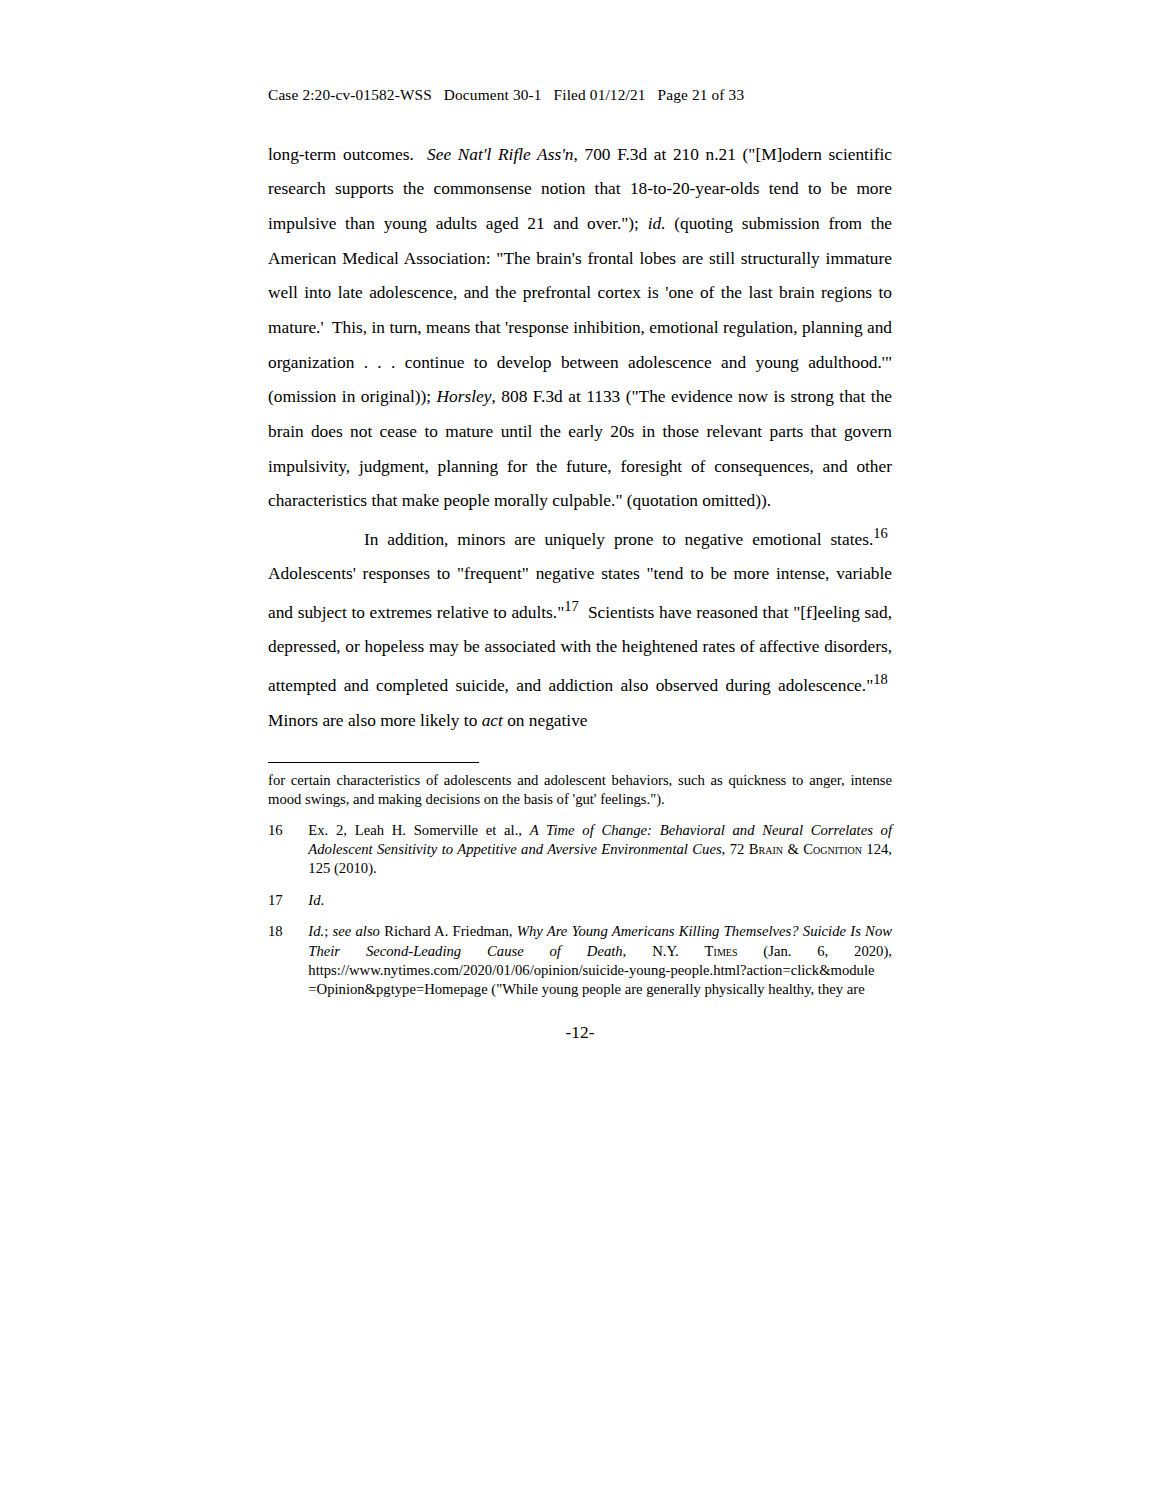Case 2:20-cv-01582-WSS Document 30-1 Filed 01/12/21 Page 21 of 33
long-term outcomes. See Nat'l Rifle Ass'n, 700 F.3d at 210 n.21 ("[M]odern scientific research supports the commonsense notion that 18-to-20-year-olds tend to be more impulsive than young adults aged 21 and over."); id. (quoting submission from the American Medical Association: "The brain's frontal lobes are still structurally immature well into late adolescence, and the prefrontal cortex is 'one of the last brain regions to mature.' This, in turn, means that 'response inhibition, emotional regulation, planning and organization . . . continue to develop between adolescence and young adulthood.'" (omission in original)); Horsley, 808 F.3d at 1133 ("The evidence now is strong that the brain does not cease to mature until the early 20s in those relevant parts that govern impulsivity, judgment, planning for the future, foresight of consequences, and other characteristics that make people morally culpable." (quotation omitted)).
In addition, minors are uniquely prone to negative emotional states.16 Adolescents' responses to "frequent" negative states "tend to be more intense, variable and subject to extremes relative to adults."17 Scientists have reasoned that "[f]eeling sad, depressed, or hopeless may be associated with the heightened rates of affective disorders, attempted and completed suicide, and addiction also observed during adolescence."18 Minors are also more likely to act on negative
for certain characteristics of adolescents and adolescent behaviors, such as quickness to anger, intense mood swings, and making decisions on the basis of 'gut' feelings.").
16 Ex. 2, Leah H. Somerville et al., A Time of Change: Behavioral and Neural Correlates of Adolescent Sensitivity to Appetitive and Aversive Environmental Cues, 72 Brain & Cognition 124, 125 (2010).
17 Id.
18 Id.; see also Richard A. Friedman, Why Are Young Americans Killing Themselves? Suicide Is Now Their Second-Leading Cause of Death, N.Y. Times (Jan. 6, 2020), https://www.nytimes.com/2020/01/06/opinion/suicide-young-people.html?action=click&module =Opinion&pgtype=Homepage ("While young people are generally physically healthy, they are
-12-